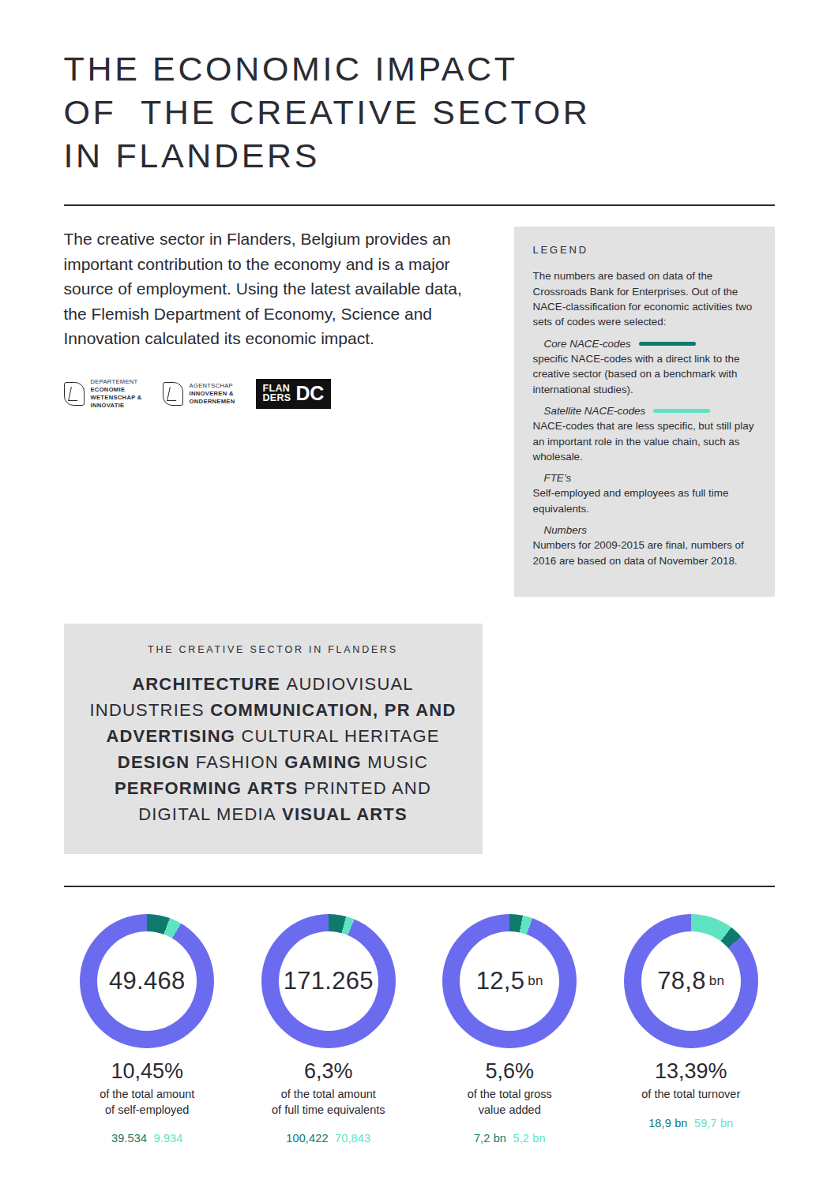The Economic Impact
of the Creative Sector
in Flanders
The creative sector in Flanders, Belgium provides an important contribution to the economy and is a major source of employment. Using the latest available data, the Flemish Department of Economy, Science and Innovation calculated its economic impact.
Departement
Economie
Wetenschap &
Innovatie
Agentschap
Innoveren &
Ondernemen
Flan
ders
DC
Legend
The numbers are based on data of the Crossroads Bank for Enterprises. Out of the NACE-classification for economic activities two sets of codes were selected:
Core NACE-codes
specific NACE-codes with a direct link to the creative sector (based on a benchmark with international studies).
Satellite NACE-codes
NACE-codes that are less specific, but still play an important role in the value chain, such as wholesale.
FTE’s
Self-employed and employees as full time equivalents.
Numbers
Numbers for 2009-2015 are final, numbers of 2016 are based on data of November 2018.
The creative sector in Flanders
Architecture Audiovisual industries Communication, PR and advertising Cultural heritage Design Fashion Gaming Music Performing arts Printed and digital media Visual arts
49.468
10,45%
of the total amount
of self-employed
39.534 9.934
171.265
6,3%
of the total amount
of full time equivalents
100,422 70,843
12,5 bn
5,6%
of the total gross
value added
7,2 bn 5,2 bn
78,8 bn
13,39%
of the total turnover
18,9 bn 59,7 bn